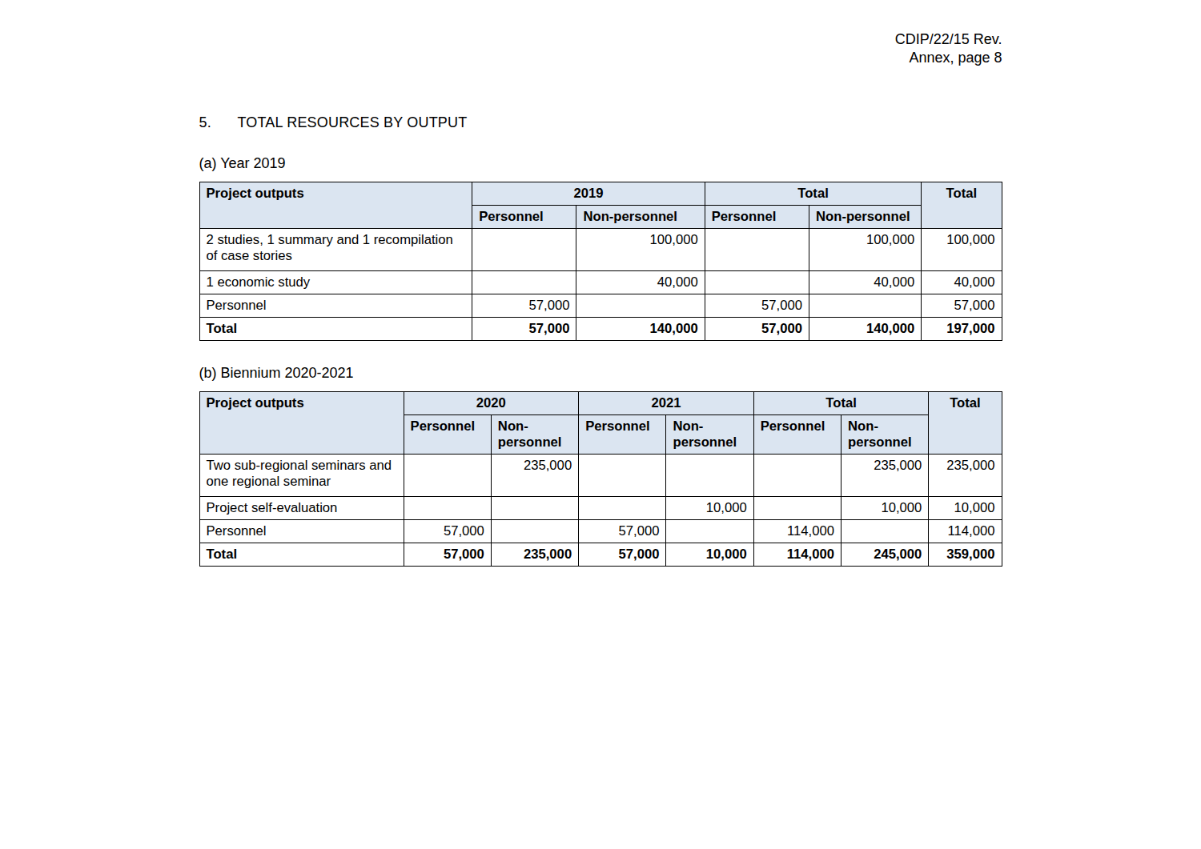CDIP/22/15 Rev.
Annex, page 8
5. TOTAL RESOURCES BY OUTPUT
(a) Year 2019
| Project outputs | 2019 | Total | Total |
| --- | --- | --- | --- |
| Personnel | Non-personnel | Personnel | Non-personnel |
| 2 studies, 1 summary and 1 recompilation of case stories | | 100,000 | | 100,000 | 100,000 |
| 1 economic study | | 40,000 | | 40,000 | 40,000 |
| Personnel | 57,000 | | 57,000 | | 57,000 |
| Total | 57,000 | 140,000 | 57,000 | 140,000 | 197,000 |
(b) Biennium 2020-2021
| Project outputs | 2020 | 2021 | Total | Total |
| --- | --- | --- | --- | --- |
| Personnel | Non-personnel | Personnel | Non-personnel | Personnel | Non-personnel |
| Two sub-regional seminars and one regional seminar | | 235,000 | | | | 235,000 | 235,000 |
| Project self-evaluation | | | | 10,000 | | 10,000 | 10,000 |
| Personnel | 57,000 | | 57,000 | | 114,000 | | 114,000 |
| Total | 57,000 | 235,000 | 57,000 | 10,000 | 114,000 | 245,000 | 359,000 |